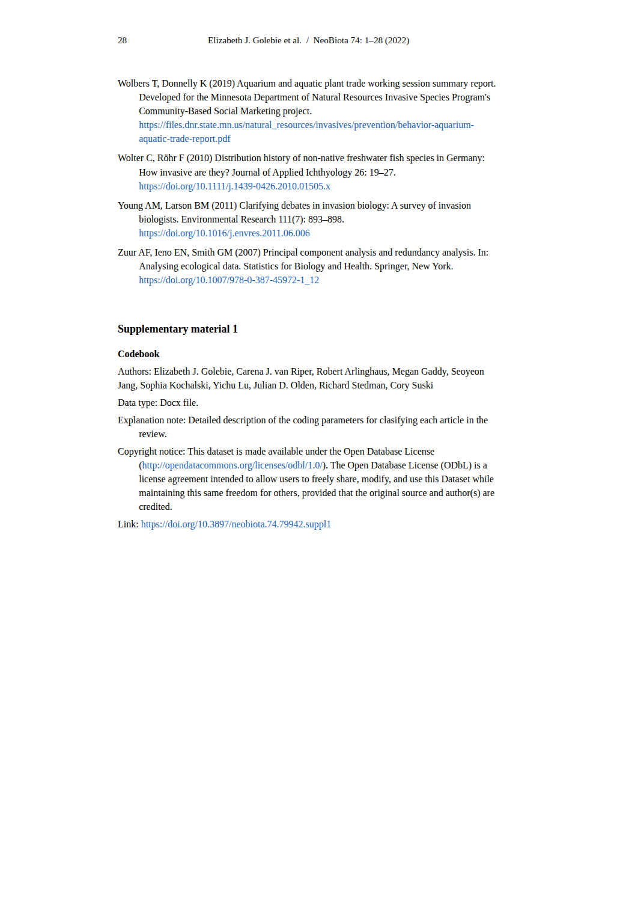28 Elizabeth J. Golebie et al. / NeoBiota 74: 1–28 (2022)
Wolbers T, Donnelly K (2019) Aquarium and aquatic plant trade working session summary report. Developed for the Minnesota Department of Natural Resources Invasive Species Program's Community-Based Social Marketing project. https://files.dnr.state.mn.us/natural_resources/invasives/prevention/behavior-aquarium-aquatic-trade-report.pdf
Wolter C, Röhr F (2010) Distribution history of non-native freshwater fish species in Germany: How invasive are they? Journal of Applied Ichthyology 26: 19–27. https://doi.org/10.1111/j.1439-0426.2010.01505.x
Young AM, Larson BM (2011) Clarifying debates in invasion biology: A survey of invasion biologists. Environmental Research 111(7): 893–898. https://doi.org/10.1016/j.envres.2011.06.006
Zuur AF, Ieno EN, Smith GM (2007) Principal component analysis and redundancy analysis. In: Analysing ecological data. Statistics for Biology and Health. Springer, New York. https://doi.org/10.1007/978-0-387-45972-1_12
Supplementary material 1
Codebook
Authors: Elizabeth J. Golebie, Carena J. van Riper, Robert Arlinghaus, Megan Gaddy, Seoyeon Jang, Sophia Kochalski, Yichu Lu, Julian D. Olden, Richard Stedman, Cory Suski
Data type: Docx file.
Explanation note: Detailed description of the coding parameters for clasifying each article in the review.
Copyright notice: This dataset is made available under the Open Database License (http://opendatacommons.org/licenses/odbl/1.0/). The Open Database License (ODbL) is a license agreement intended to allow users to freely share, modify, and use this Dataset while maintaining this same freedom for others, provided that the original source and author(s) are credited.
Link: https://doi.org/10.3897/neobiota.74.79942.suppl1